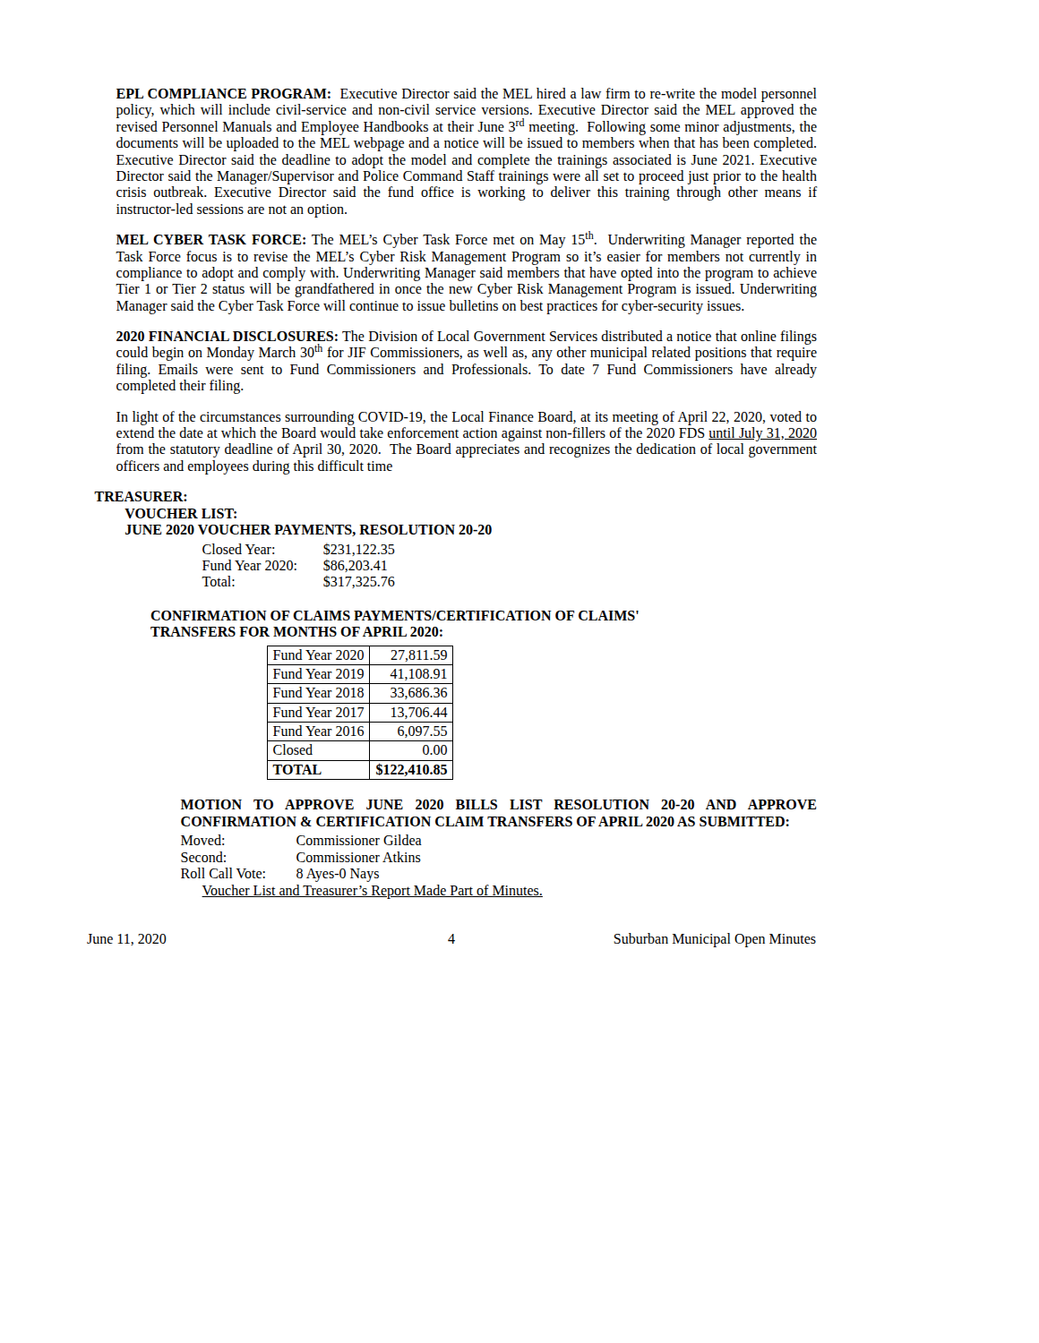EPL COMPLIANCE PROGRAM: Executive Director said the MEL hired a law firm to re-write the model personnel policy, which will include civil-service and non-civil service versions. Executive Director said the MEL approved the revised Personnel Manuals and Employee Handbooks at their June 3rd meeting. Following some minor adjustments, the documents will be uploaded to the MEL webpage and a notice will be issued to members when that has been completed. Executive Director said the deadline to adopt the model and complete the trainings associated is June 2021. Executive Director said the Manager/Supervisor and Police Command Staff trainings were all set to proceed just prior to the health crisis outbreak. Executive Director said the fund office is working to deliver this training through other means if instructor-led sessions are not an option.
MEL CYBER TASK FORCE: The MEL’s Cyber Task Force met on May 15th. Underwriting Manager reported the Task Force focus is to revise the MEL’s Cyber Risk Management Program so it’s easier for members not currently in compliance to adopt and comply with. Underwriting Manager said members that have opted into the program to achieve Tier 1 or Tier 2 status will be grandfathered in once the new Cyber Risk Management Program is issued. Underwriting Manager said the Cyber Task Force will continue to issue bulletins on best practices for cyber-security issues.
2020 FINANCIAL DISCLOSURES: The Division of Local Government Services distributed a notice that online filings could begin on Monday March 30th for JIF Commissioners, as well as, any other municipal related positions that require filing. Emails were sent to Fund Commissioners and Professionals. To date 7 Fund Commissioners have already completed their filing.
In light of the circumstances surrounding COVID-19, the Local Finance Board, at its meeting of April 22, 2020, voted to extend the date at which the Board would take enforcement action against non-fillers of the 2020 FDS until July 31, 2020 from the statutory deadline of April 30, 2020. The Board appreciates and recognizes the dedication of local government officers and employees during this difficult time
TREASURER:
VOUCHER LIST:
JUNE 2020 VOUCHER PAYMENTS, RESOLUTION 20-20
| Closed Year: | $231,122.35 |
| Fund Year 2020: | $86,203.41 |
| Total: | $317,325.76 |
CONFIRMATION OF CLAIMS PAYMENTS/CERTIFICATION OF CLAIMS'
TRANSFERS FOR MONTHS OF APRIL 2020:
| Fund Year 2020 | 27,811.59 |
| Fund Year 2019 | 41,108.91 |
| Fund Year 2018 | 33,686.36 |
| Fund Year 2017 | 13,706.44 |
| Fund Year 2016 | 6,097.55 |
| Closed | 0.00 |
| TOTAL | $122,410.85 |
MOTION TO APPROVE JUNE 2020 BILLS LIST RESOLUTION 20-20 AND APPROVE CONFIRMATION & CERTIFICATION CLAIM TRANSFERS OF APRIL 2020 AS SUBMITTED:
| Moved: | Commissioner Gildea |
| Second: | Commissioner Atkins |
| Roll Call Vote: | 8 Ayes-0 Nays |
Voucher List and Treasurer’s Report Made Part of Minutes.
| June 11, 2020 | 4 | Suburban Municipal Open Minutes |